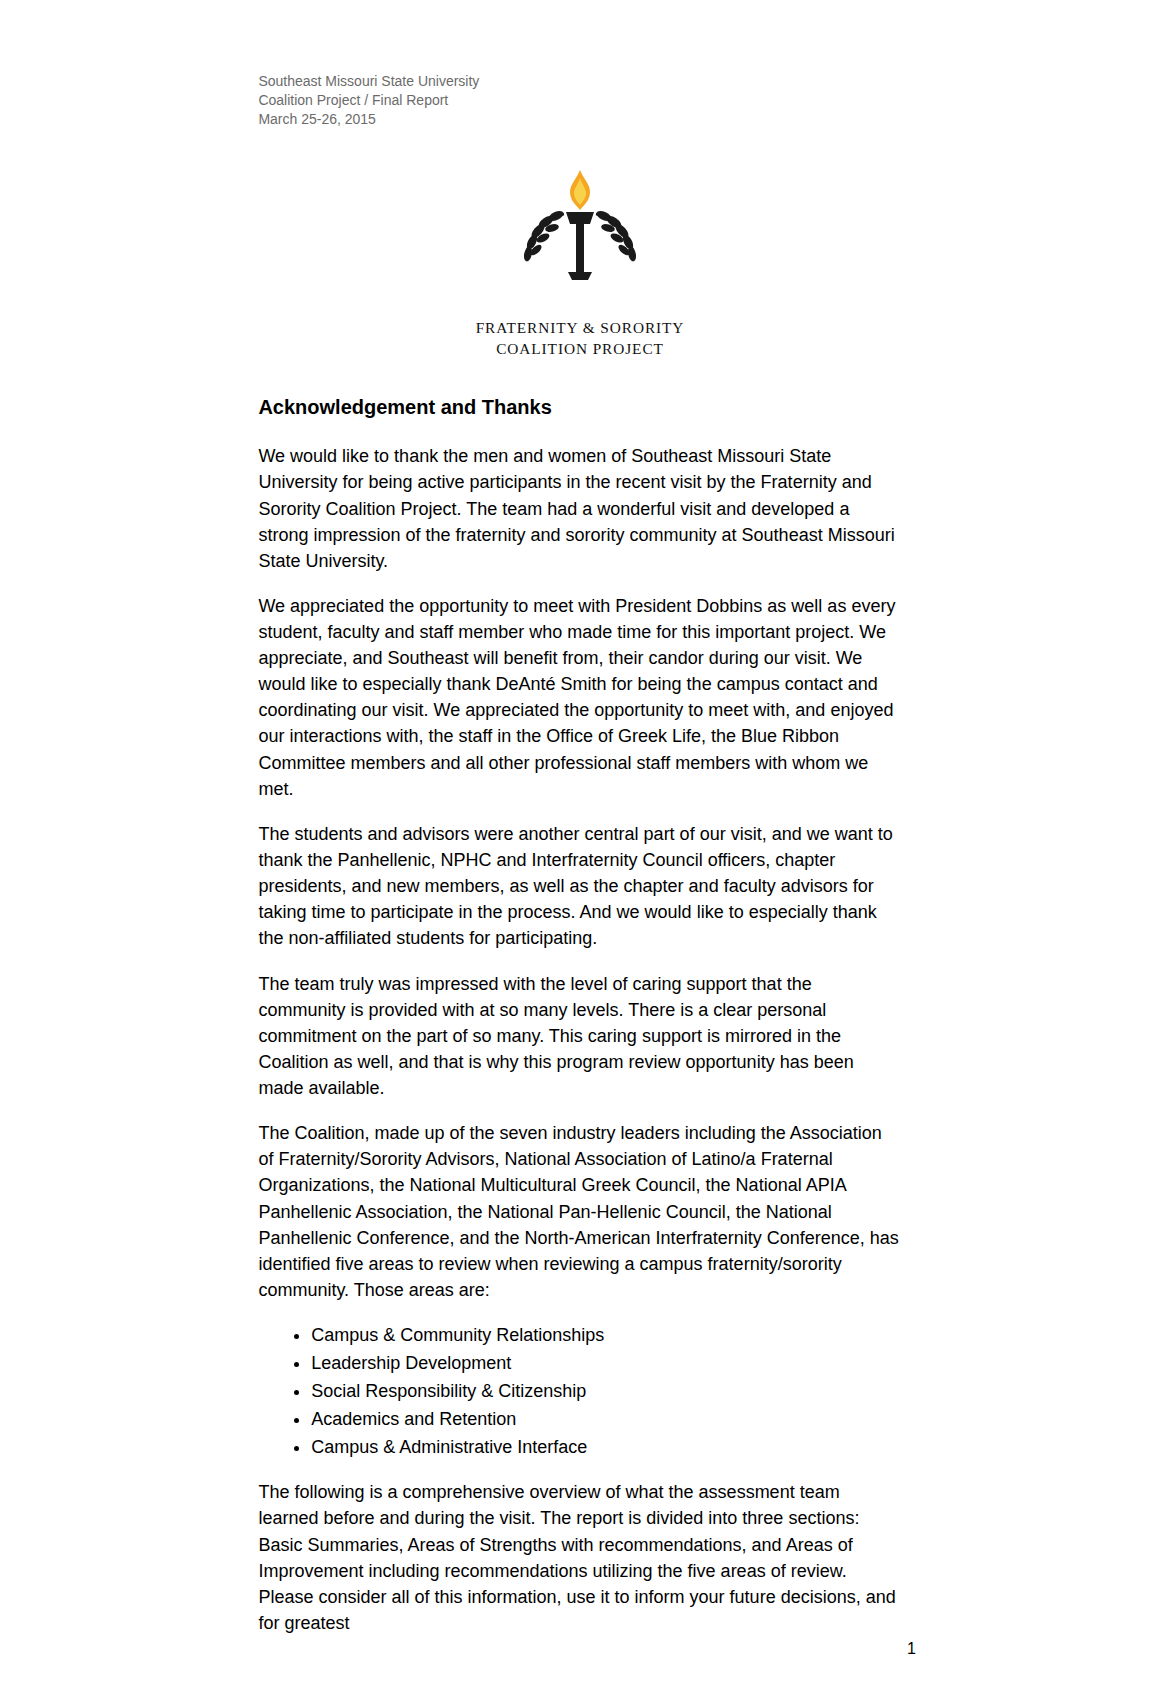Southeast Missouri State University
Coalition Project / Final Report
March 25-26, 2015
FRATERNITY & SORORITY
COALITION PROJECT
Acknowledgement and Thanks
We would like to thank the men and women of Southeast Missouri State University for being active participants in the recent visit by the Fraternity and Sorority Coalition Project. The team had a wonderful visit and developed a strong impression of the fraternity and sorority community at Southeast Missouri State University.
We appreciated the opportunity to meet with President Dobbins as well as every student, faculty and staff member who made time for this important project. We appreciate, and Southeast will benefit from, their candor during our visit. We would like to especially thank DeAnté Smith for being the campus contact and coordinating our visit. We appreciated the opportunity to meet with, and enjoyed our interactions with, the staff in the Office of Greek Life, the Blue Ribbon Committee members and all other professional staff members with whom we met.
The students and advisors were another central part of our visit, and we want to thank the Panhellenic, NPHC and Interfraternity Council officers, chapter presidents, and new members, as well as the chapter and faculty advisors for taking time to participate in the process. And we would like to especially thank the non-affiliated students for participating.
The team truly was impressed with the level of caring support that the community is provided with at so many levels. There is a clear personal commitment on the part of so many. This caring support is mirrored in the Coalition as well, and that is why this program review opportunity has been made available.
The Coalition, made up of the seven industry leaders including the Association of Fraternity/Sorority Advisors, National Association of Latino/a Fraternal Organizations, the National Multicultural Greek Council, the National APIA Panhellenic Association, the National Pan-Hellenic Council, the National Panhellenic Conference, and the North-American Interfraternity Conference, has identified five areas to review when reviewing a campus fraternity/sorority community. Those areas are:
Campus & Community Relationships
Leadership Development
Social Responsibility & Citizenship
Academics and Retention
Campus & Administrative Interface
The following is a comprehensive overview of what the assessment team learned before and during the visit. The report is divided into three sections: Basic Summaries, Areas of Strengths with recommendations, and Areas of Improvement including recommendations utilizing the five areas of review. Please consider all of this information, use it to inform your future decisions, and for greatest
1